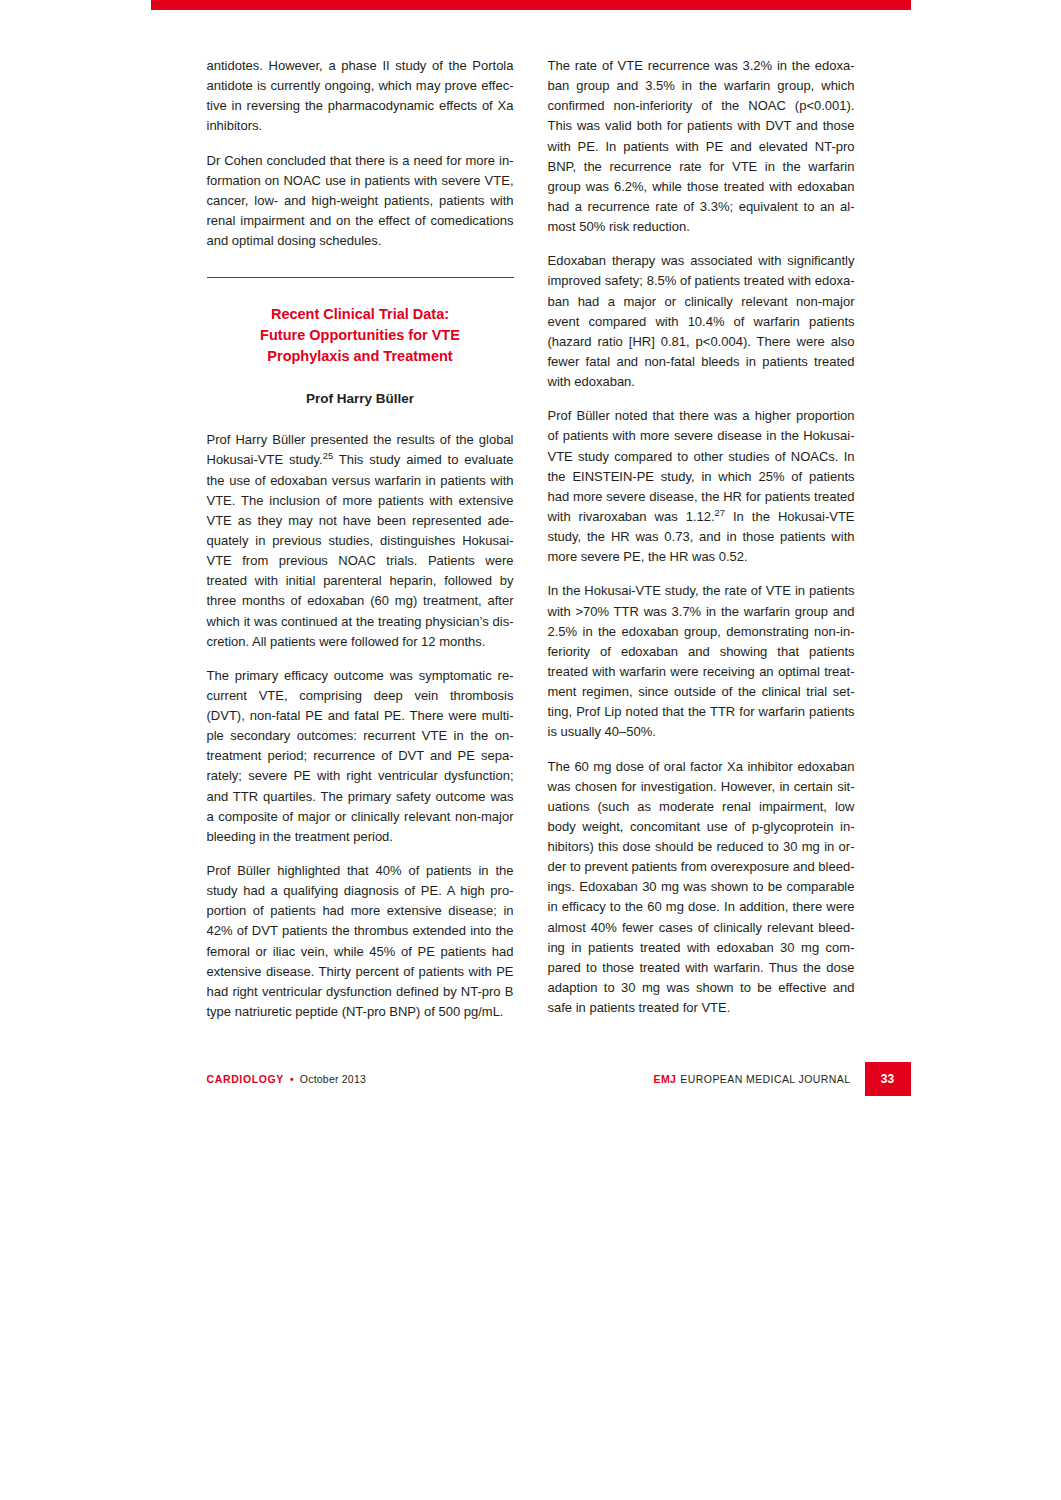antidotes. However, a phase II study of the Portola antidote is currently ongoing, which may prove effective in reversing the pharmacodynamic effects of Xa inhibitors.
Dr Cohen concluded that there is a need for more information on NOAC use in patients with severe VTE, cancer, low- and high-weight patients, patients with renal impairment and on the effect of comedications and optimal dosing schedules.
Recent Clinical Trial Data:
Future Opportunities for VTE
Prophylaxis and Treatment
Prof Harry Büller
Prof Harry Büller presented the results of the global Hokusai-VTE study.25 This study aimed to evaluate the use of edoxaban versus warfarin in patients with VTE. The inclusion of more patients with extensive VTE as they may not have been represented adequately in previous studies, distinguishes Hokusai-VTE from previous NOAC trials. Patients were treated with initial parenteral heparin, followed by three months of edoxaban (60 mg) treatment, after which it was continued at the treating physician’s discretion. All patients were followed for 12 months.
The primary efficacy outcome was symptomatic recurrent VTE, comprising deep vein thrombosis (DVT), non-fatal PE and fatal PE. There were multiple secondary outcomes: recurrent VTE in the on-treatment period; recurrence of DVT and PE separately; severe PE with right ventricular dysfunction; and TTR quartiles. The primary safety outcome was a composite of major or clinically relevant non-major bleeding in the treatment period.
Prof Büller highlighted that 40% of patients in the study had a qualifying diagnosis of PE. A high proportion of patients had more extensive disease; in 42% of DVT patients the thrombus extended into the femoral or iliac vein, while 45% of PE patients had extensive disease. Thirty percent of patients with PE had right ventricular dysfunction defined by NT-pro B type natriuretic peptide (NT-pro BNP) of 500 pg/mL.
The rate of VTE recurrence was 3.2% in the edoxaban group and 3.5% in the warfarin group, which confirmed non-inferiority of the NOAC (p<0.001). This was valid both for patients with DVT and those with PE. In patients with PE and elevated NT-pro BNP, the recurrence rate for VTE in the warfarin group was 6.2%, while those treated with edoxaban had a recurrence rate of 3.3%; equivalent to an almost 50% risk reduction.
Edoxaban therapy was associated with significantly improved safety; 8.5% of patients treated with edoxaban had a major or clinically relevant non-major event compared with 10.4% of warfarin patients (hazard ratio [HR] 0.81, p<0.004). There were also fewer fatal and non-fatal bleeds in patients treated with edoxaban.
Prof Büller noted that there was a higher proportion of patients with more severe disease in the Hokusai-VTE study compared to other studies of NOACs. In the EINSTEIN-PE study, in which 25% of patients had more severe disease, the HR for patients treated with rivaroxaban was 1.12.27 In the Hokusai-VTE study, the HR was 0.73, and in those patients with more severe PE, the HR was 0.52.
In the Hokusai-VTE study, the rate of VTE in patients with >70% TTR was 3.7% in the warfarin group and 2.5% in the edoxaban group, demonstrating non-inferiority of edoxaban and showing that patients treated with warfarin were receiving an optimal treatment regimen, since outside of the clinical trial setting, Prof Lip noted that the TTR for warfarin patients is usually 40–50%.
The 60 mg dose of oral factor Xa inhibitor edoxaban was chosen for investigation. However, in certain situations (such as moderate renal impairment, low body weight, concomitant use of p-glycoprotein inhibitors) this dose should be reduced to 30 mg in order to prevent patients from overexposure and bleedings. Edoxaban 30 mg was shown to be comparable in efficacy to the 60 mg dose. In addition, there were almost 40% fewer cases of clinically relevant bleeding in patients treated with edoxaban 30 mg compared to those treated with warfarin. Thus the dose adaption to 30 mg was shown to be effective and safe in patients treated for VTE.
CARDIOLOGY•October 2013
EMJ EUROPEAN MEDICAL JOURNAL
33